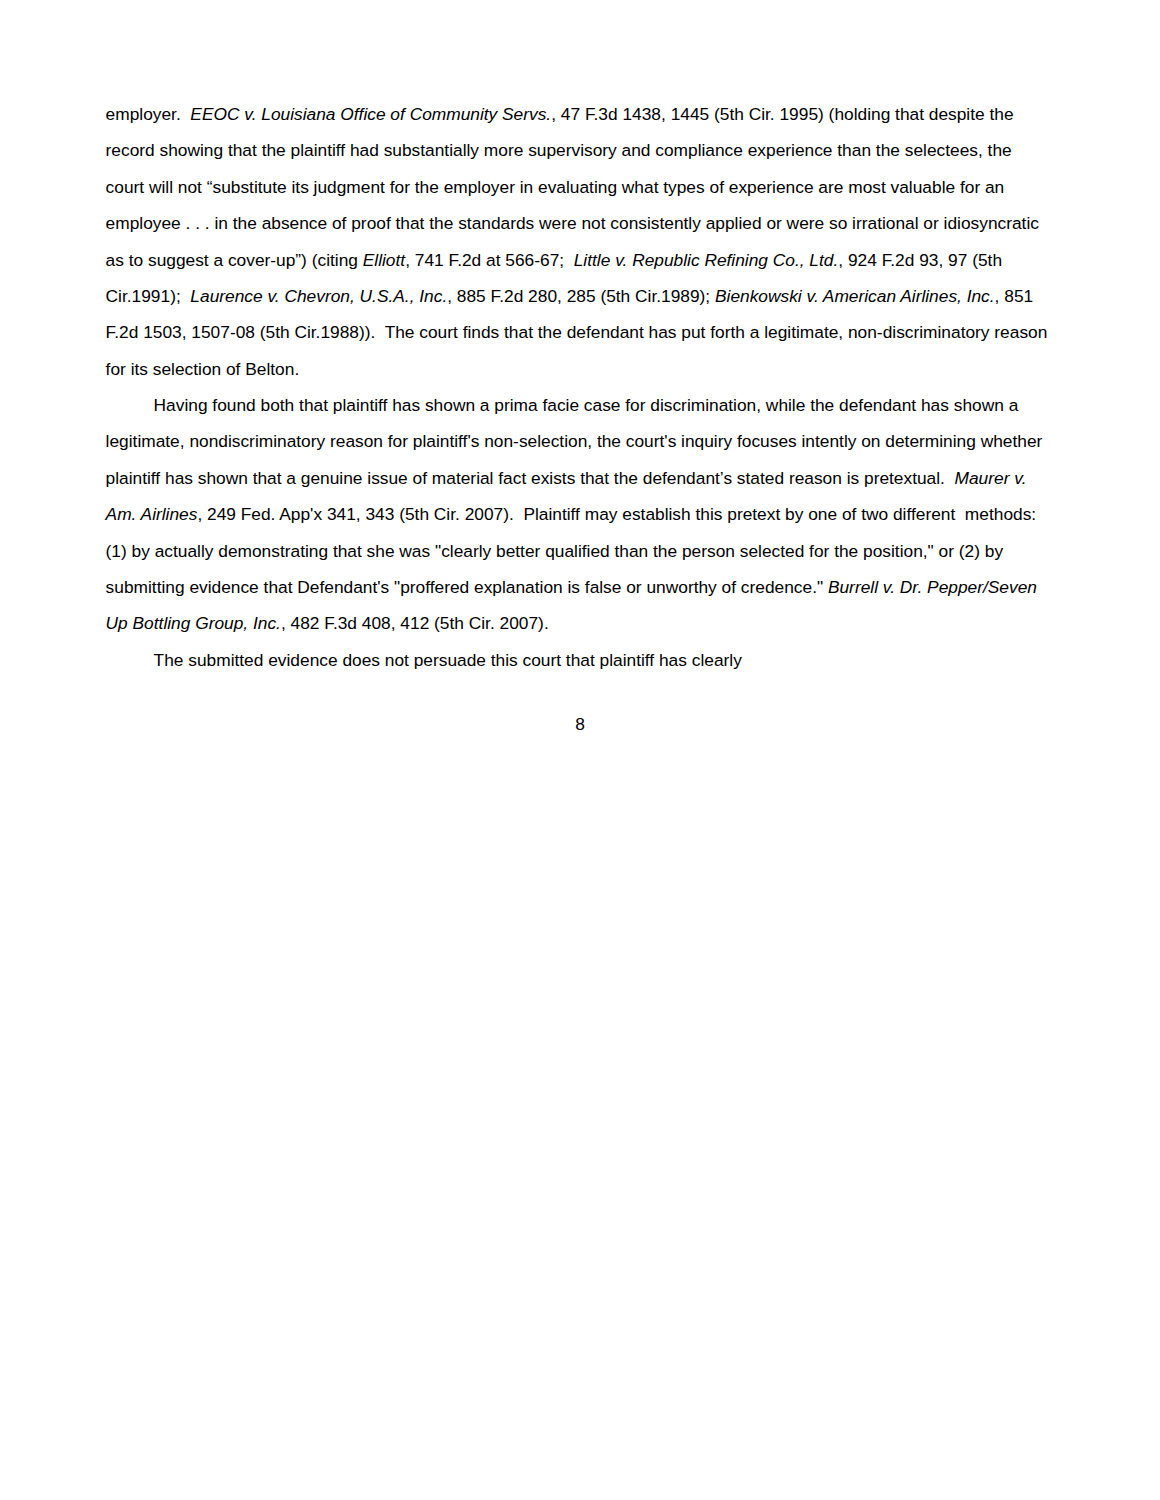employer. EEOC v. Louisiana Office of Community Servs., 47 F.3d 1438, 1445 (5th Cir. 1995) (holding that despite the record showing that the plaintiff had substantially more supervisory and compliance experience than the selectees, the court will not “substitute its judgment for the employer in evaluating what types of experience are most valuable for an employee . . . in the absence of proof that the standards were not consistently applied or were so irrational or idiosyncratic as to suggest a cover-up”) (citing Elliott, 741 F.2d at 566-67; Little v. Republic Refining Co., Ltd., 924 F.2d 93, 97 (5th Cir.1991); Laurence v. Chevron, U.S.A., Inc., 885 F.2d 280, 285 (5th Cir.1989); Bienkowski v. American Airlines, Inc., 851 F.2d 1503, 1507-08 (5th Cir.1988)). The court finds that the defendant has put forth a legitimate, non-discriminatory reason for its selection of Belton.
Having found both that plaintiff has shown a prima facie case for discrimination, while the defendant has shown a legitimate, nondiscriminatory reason for plaintiff's non-selection, the court's inquiry focuses intently on determining whether plaintiff has shown that a genuine issue of material fact exists that the defendant’s stated reason is pretextual. Maurer v. Am. Airlines, 249 Fed. App'x 341, 343 (5th Cir. 2007). Plaintiff may establish this pretext by one of two different methods: (1) by actually demonstrating that she was "clearly better qualified than the person selected for the position," or (2) by submitting evidence that Defendant's "proffered explanation is false or unworthy of credence." Burrell v. Dr. Pepper/Seven Up Bottling Group, Inc., 482 F.3d 408, 412 (5th Cir. 2007).
The submitted evidence does not persuade this court that plaintiff has clearly
8